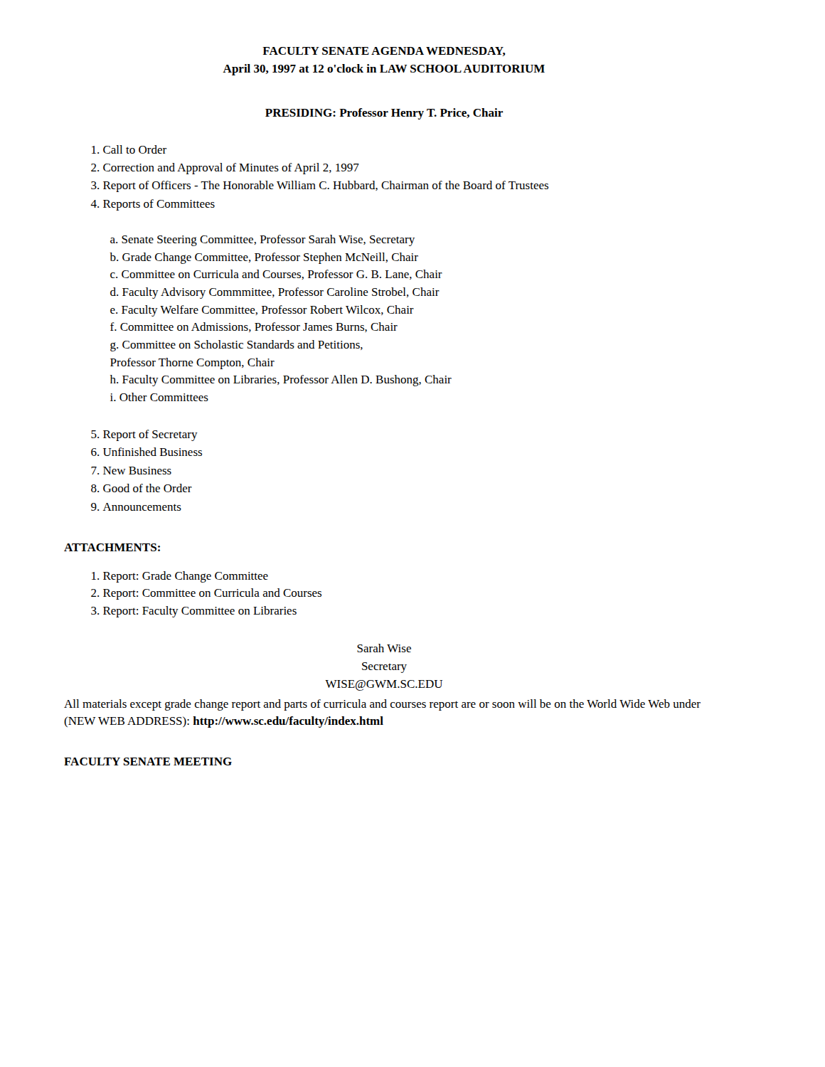FACULTY SENATE AGENDA WEDNESDAY,
April 30, 1997 at 12 o'clock in LAW SCHOOL AUDITORIUM
PRESIDING: Professor Henry T. Price, Chair
Call to Order
Correction and Approval of Minutes of April 2, 1997
Report of Officers - The Honorable William C. Hubbard, Chairman of the Board of Trustees
Reports of Committees
a. Senate Steering Committee, Professor Sarah Wise, Secretary
b. Grade Change Committee, Professor Stephen McNeill, Chair
c. Committee on Curricula and Courses, Professor G. B. Lane, Chair
d. Faculty Advisory Commmittee, Professor Caroline Strobel, Chair
e. Faculty Welfare Committee, Professor Robert Wilcox, Chair
f. Committee on Admissions, Professor James Burns, Chair
g. Committee on Scholastic Standards and Petitions,
Professor Thorne Compton, Chair
h. Faculty Committee on Libraries, Professor Allen D. Bushong, Chair
i. Other Committees
Report of Secretary
Unfinished Business
New Business
Good of the Order
Announcements
ATTACHMENTS:
Report: Grade Change Committee
Report: Committee on Curricula and Courses
Report: Faculty Committee on Libraries
Sarah Wise
Secretary
WISE@GWM.SC.EDU
All materials except grade change report and parts of curricula and courses report are or soon will be on the World Wide Web under (NEW WEB ADDRESS): http://www.sc.edu/faculty/index.html
FACULTY SENATE MEETING